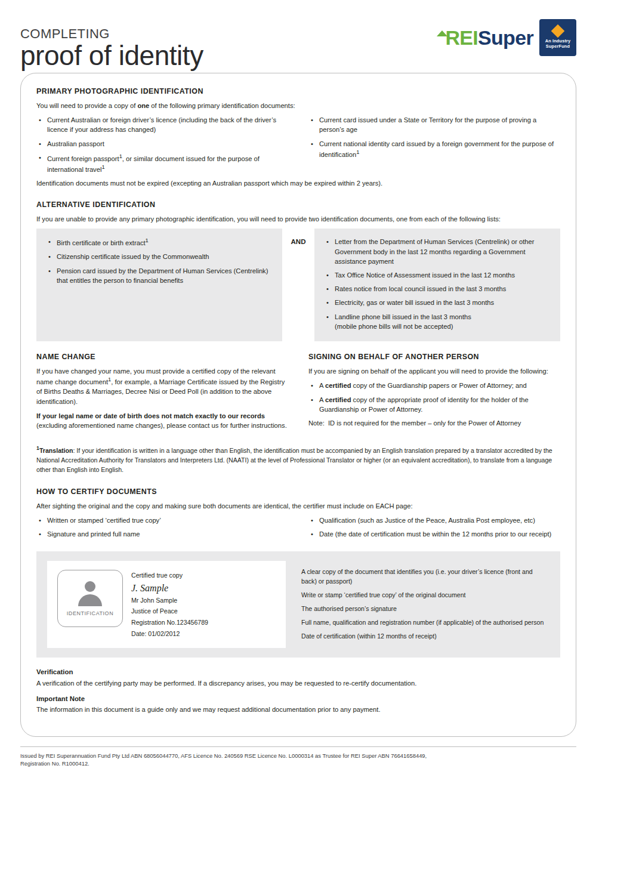Completing
proof of identity
REI Super
An Industry
SuperFund
Primary photographic identification
You will need to provide a copy of one of the following primary identification documents:
Current Australian or foreign driver’s licence (including the back of the driver’s licence if your address has changed)
Australian passport
Current foreign passport1, or similar document issued for the purpose of international travel1
Current card issued under a State or Territory for the purpose of proving a person’s age
Current national identity card issued by a foreign government for the purpose of identification1
Identification documents must not be expired (excepting an Australian passport which may be expired within 2 years).
Alternative identification
If you are unable to provide any primary photographic identification, you will need to provide two identification documents, one from each of the following lists:
Birth certificate or birth extract1
Citizenship certificate issued by the Commonwealth
Pension card issued by the Department of Human Services (Centrelink) that entitles the person to financial benefits
AND
Letter from the Department of Human Services (Centrelink) or other Government body in the last 12 months regarding a Government assistance payment
Tax Office Notice of Assessment issued in the last 12 months
Rates notice from local council issued in the last 3 months
Electricity, gas or water bill issued in the last 3 months
Landline phone bill issued in the last 3 months
(mobile phone bills will not be accepted)
Name change
If you have changed your name, you must provide a certified copy of the relevant name change document1, for example, a Marriage Certificate issued by the Registry of Births Deaths & Marriages, Decree Nisi or Deed Poll (in addition to the above identification).
If your legal name or date of birth does not match exactly to our records (excluding aforementioned name changes), please contact us for further instructions.
Signing on behalf of another person
If you are signing on behalf of the applicant you will need to provide the following:
A certified copy of the Guardianship papers or Power of Attorney; and
A certified copy of the appropriate proof of identity for the holder of the Guardianship or Power of Attorney.
Note: ID is not required for the member – only for the Power of Attorney
1Translation: If your identification is written in a language other than English, the identification must be accompanied by an English translation prepared by a translator accredited by the National Accreditation Authority for Translators and Interpreters Ltd. (NAATI) at the level of Professional Translator or higher (or an equivalent accreditation), to translate from a language other than English into English.
How to certify documents
After sighting the original and the copy and making sure both documents are identical, the certifier must include on EACH page:
Written or stamped ‘certified true copy’
Signature and printed full name
Qualification (such as Justice of the Peace, Australia Post employee, etc)
Date (the date of certification must be within the 12 months prior to our receipt)
Identification
Certified true copy
J. Sample
Mr John Sample
Justice of Peace
Registration No.123456789
Date: 01/02/2012
A clear copy of the document that identifies you (i.e. your driver’s licence (front and back) or passport)
Write or stamp ‘certified true copy’ of the original document
The authorised person’s signature
Full name, qualification and registration number (if applicable) of the authorised person
Date of certification (within 12 months of receipt)
Verification
A verification of the certifying party may be performed. If a discrepancy arises, you may be requested to re-certify documentation.
Important Note
The information in this document is a guide only and we may request additional documentation prior to any payment.
Issued by REI Superannuation Fund Pty Ltd ABN 68056044770, AFS Licence No. 240569 RSE Licence No. L0000314 as Trustee for REI Super ABN 76641658449,
Registration No. R1000412.